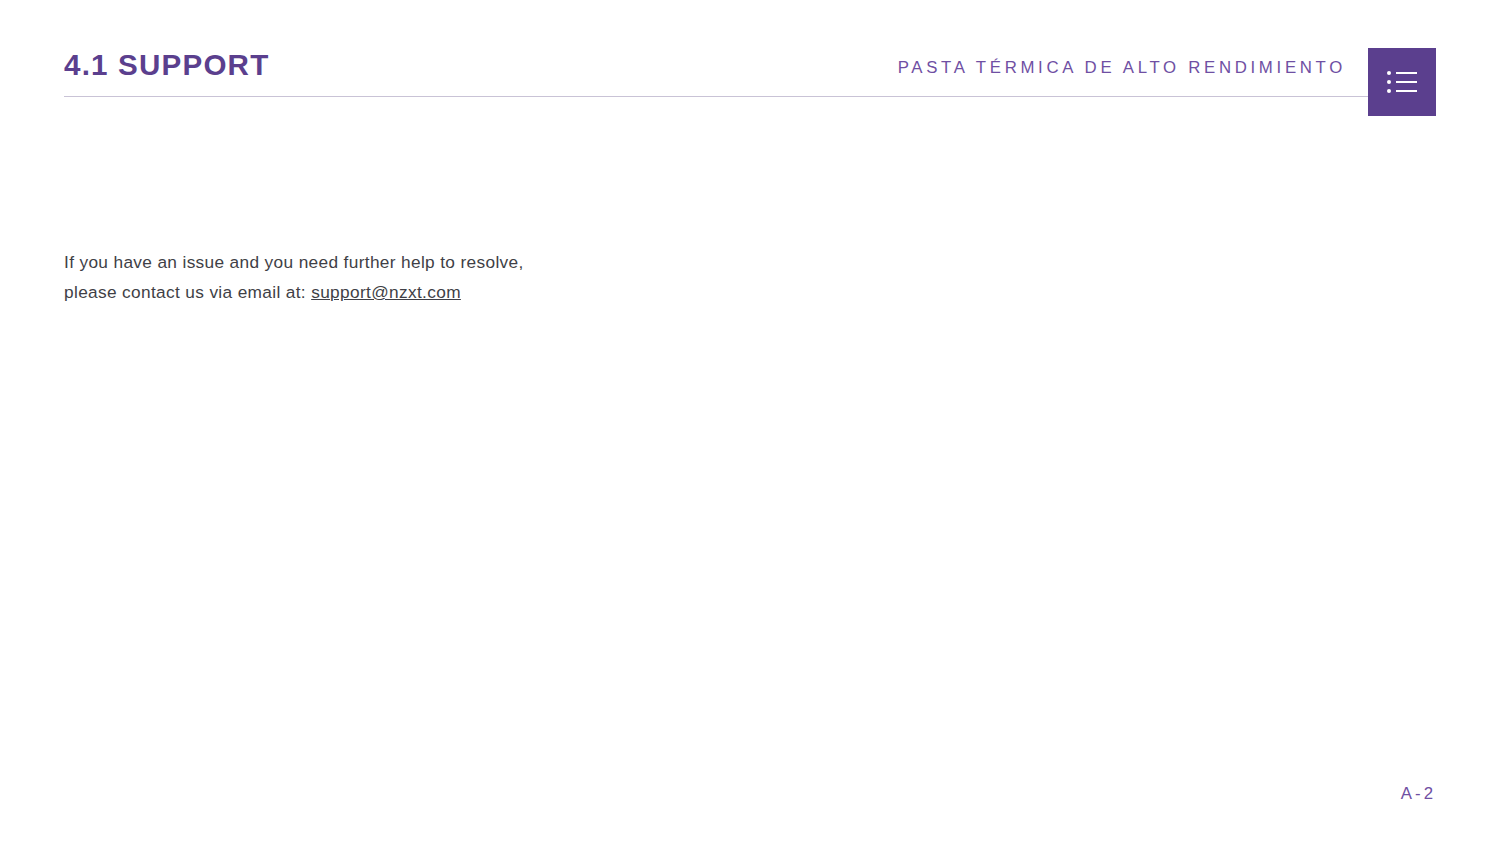4.1 Support
Pasta térmica de alto rendimiento
If you have an issue and you need further help to resolve,
please contact us via email at: support@nzxt.com
A-2